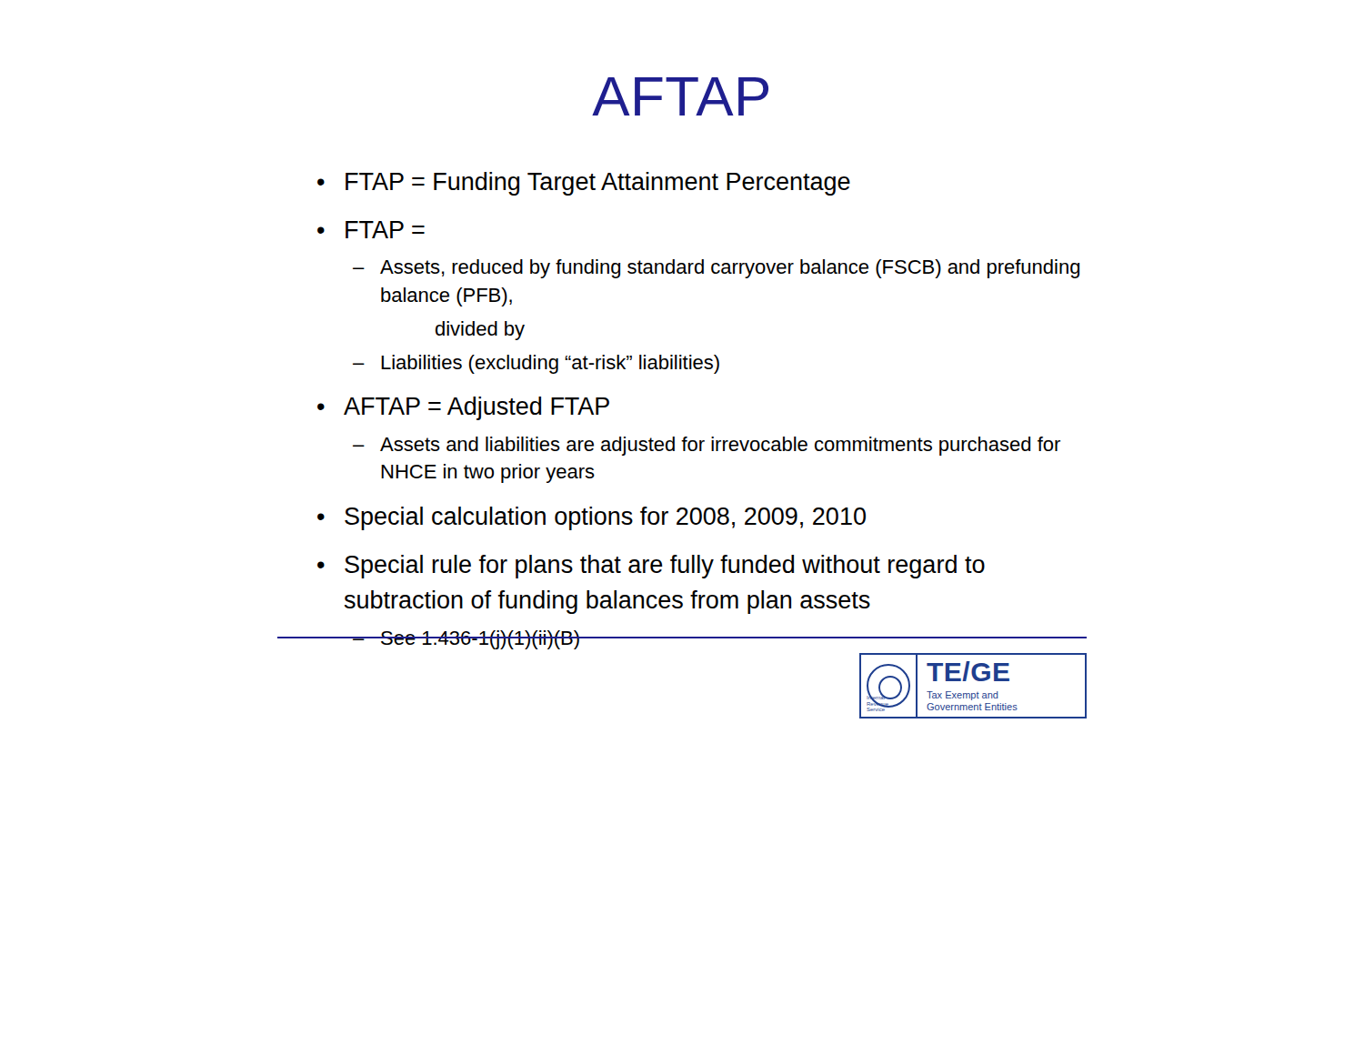AFTAP
FTAP = Funding Target Attainment Percentage
FTAP =
Assets, reduced by funding standard carryover balance (FSCB) and prefunding balance (PFB), divided by
Liabilities (excluding “at-risk” liabilities)
AFTAP = Adjusted FTAP
Assets and liabilities are adjusted for irrevocable commitments purchased for NHCE in two prior years
Special calculation options for 2008, 2009, 2010
Special rule for plans that are fully funded without regard to subtraction of funding balances from plan assets
See 1.436-1(j)(1)(ii)(B)
TE/GE
Tax Exempt and
Government Entities
Internal
Revenue
Service